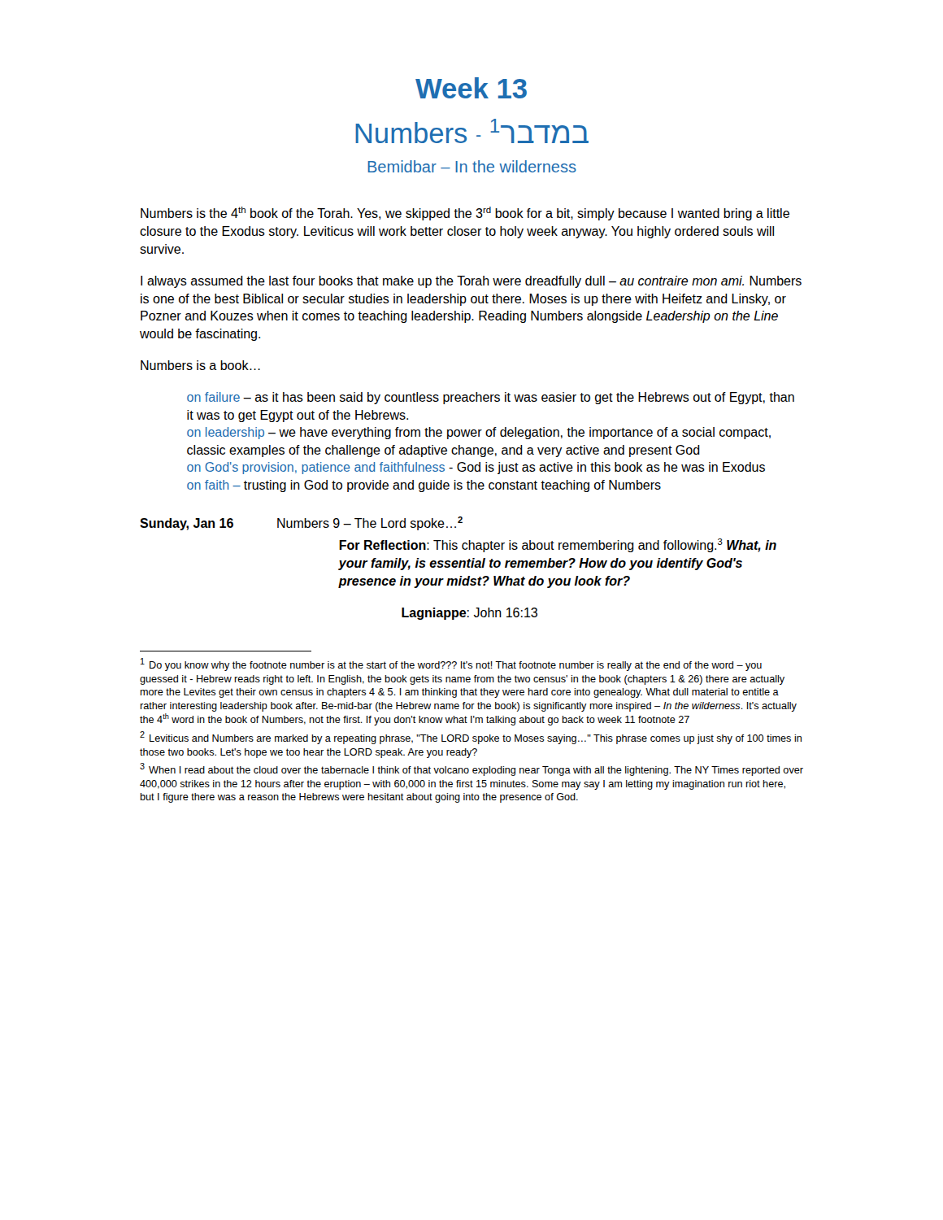Week 13
Numbers - במדבר1
Bemidbar – In the wilderness
Numbers is the 4th book of the Torah. Yes, we skipped the 3rd book for a bit, simply because I wanted bring a little closure to the Exodus story. Leviticus will work better closer to holy week anyway. You highly ordered souls will survive.
I always assumed the last four books that make up the Torah were dreadfully dull – au contraire mon ami. Numbers is one of the best Biblical or secular studies in leadership out there. Moses is up there with Heifetz and Linsky, or Pozner and Kouzes when it comes to teaching leadership. Reading Numbers alongside Leadership on the Line would be fascinating.
Numbers is a book…
on failure – as it has been said by countless preachers it was easier to get the Hebrews out of Egypt, than it was to get Egypt out of the Hebrews.
on leadership – we have everything from the power of delegation, the importance of a social compact, classic examples of the challenge of adaptive change, and a very active and present God
on God's provision, patience and faithfulness - God is just as active in this book as he was in Exodus
on faith – trusting in God to provide and guide is the constant teaching of Numbers
Sunday, Jan 16
Numbers 9 – The Lord spoke…2
For Reflection: This chapter is about remembering and following.3 What, in your family, is essential to remember? How do you identify God's presence in your midst? What do you look for?
Lagniappe: John 16:13
1 Do you know why the footnote number is at the start of the word??? It's not! That footnote number is really at the end of the word – you guessed it - Hebrew reads right to left. In English, the book gets its name from the two census' in the book (chapters 1 & 26) there are actually more the Levites get their own census in chapters 4 & 5. I am thinking that they were hard core into genealogy. What dull material to entitle a rather interesting leadership book after. Be-mid-bar (the Hebrew name for the book) is significantly more inspired – In the wilderness. It's actually the 4th word in the book of Numbers, not the first. If you don't know what I'm talking about go back to week 11 footnote 27
2 Leviticus and Numbers are marked by a repeating phrase, "The LORD spoke to Moses saying…" This phrase comes up just shy of 100 times in those two books. Let's hope we too hear the LORD speak. Are you ready?
3 When I read about the cloud over the tabernacle I think of that volcano exploding near Tonga with all the lightening. The NY Times reported over 400,000 strikes in the 12 hours after the eruption – with 60,000 in the first 15 minutes. Some may say I am letting my imagination run riot here, but I figure there was a reason the Hebrews were hesitant about going into the presence of God.